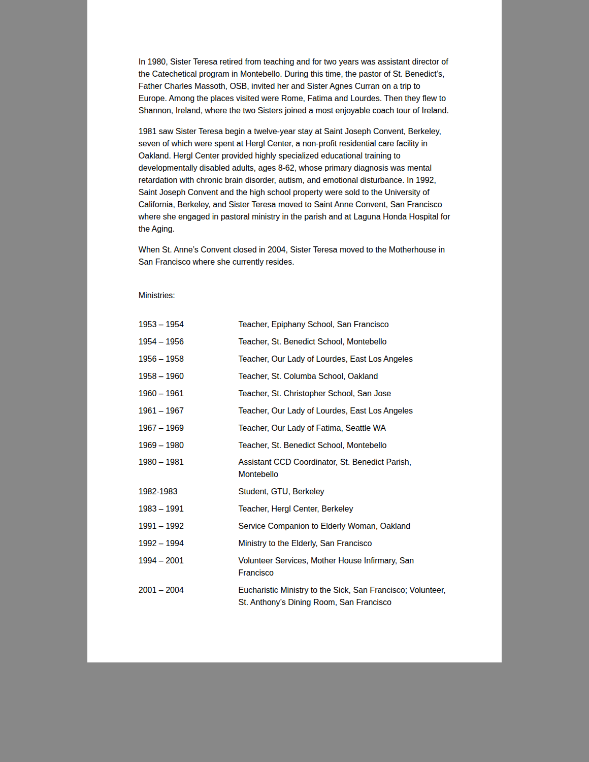In 1980, Sister Teresa retired from teaching and for two years was assistant director of the Catechetical program in Montebello. During this time, the pastor of St. Benedict’s, Father Charles Massoth, OSB, invited her and Sister Agnes Curran on a trip to Europe. Among the places visited were Rome, Fatima and Lourdes. Then they flew to Shannon, Ireland, where the two Sisters joined a most enjoyable coach tour of Ireland.
1981 saw Sister Teresa begin a twelve-year stay at Saint Joseph Convent, Berkeley, seven of which were spent at Hergl Center, a non-profit residential care facility in Oakland. Hergl Center provided highly specialized educational training to developmentally disabled adults, ages 8-62, whose primary diagnosis was mental retardation with chronic brain disorder, autism, and emotional disturbance. In 1992, Saint Joseph Convent and the high school property were sold to the University of California, Berkeley, and Sister Teresa moved to Saint Anne Convent, San Francisco where she engaged in pastoral ministry in the parish and at Laguna Honda Hospital for the Aging.
When St. Anne’s Convent closed in 2004, Sister Teresa moved to the Motherhouse in San Francisco where she currently resides.
Ministries:
| 1953 – 1954 | Teacher, Epiphany School, San Francisco |
| 1954 – 1956 | Teacher, St. Benedict School, Montebello |
| 1956 – 1958 | Teacher, Our Lady of Lourdes, East Los Angeles |
| 1958 – 1960 | Teacher, St. Columba School, Oakland |
| 1960 – 1961 | Teacher, St. Christopher School, San Jose |
| 1961 – 1967 | Teacher, Our Lady of Lourdes, East Los Angeles |
| 1967 – 1969 | Teacher, Our Lady of Fatima, Seattle WA |
| 1969 – 1980 | Teacher, St. Benedict School, Montebello |
| 1980 – 1981 | Assistant CCD Coordinator, St. Benedict Parish, Montebello |
| 1982-1983 | Student, GTU, Berkeley |
| 1983 – 1991 | Teacher, Hergl Center, Berkeley |
| 1991 – 1992 | Service Companion to Elderly Woman, Oakland |
| 1992 – 1994 | Ministry to the Elderly, San Francisco |
| 1994 – 2001 | Volunteer Services, Mother House Infirmary, San Francisco |
| 2001 – 2004 | Eucharistic Ministry to the Sick, San Francisco; Volunteer, St. Anthony’s Dining Room, San Francisco |